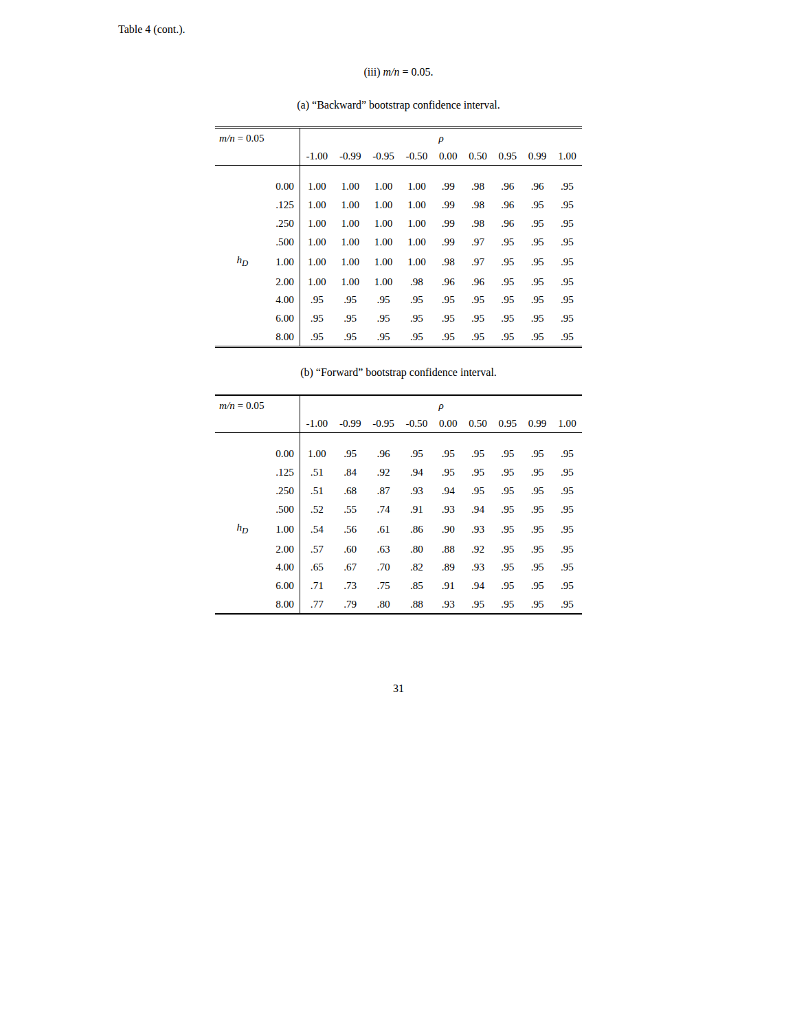Table 4 (cont.).
(iii) m/n = 0.05.
(a) “Backward” bootstrap confidence interval.
| m/n = 0.05 | | ρ |
| | | -1.00 | -0.99 | -0.95 | -0.50 | 0.00 | 0.50 | 0.95 | 0.99 | 1.00 |
| | 0.00 | 1.00 | 1.00 | 1.00 | 1.00 | .99 | .98 | .96 | .96 | .95 |
| | .125 | 1.00 | 1.00 | 1.00 | 1.00 | .99 | .98 | .96 | .95 | .95 |
| | .250 | 1.00 | 1.00 | 1.00 | 1.00 | .99 | .98 | .96 | .95 | .95 |
| | .500 | 1.00 | 1.00 | 1.00 | 1.00 | .99 | .97 | .95 | .95 | .95 |
| h D | 1.00 | 1.00 | 1.00 | 1.00 | 1.00 | .98 | .97 | .95 | .95 | .95 |
| | 2.00 | 1.00 | 1.00 | 1.00 | .98 | .96 | .96 | .95 | .95 | .95 |
| | 4.00 | .95 | .95 | .95 | .95 | .95 | .95 | .95 | .95 | .95 |
| | 6.00 | .95 | .95 | .95 | .95 | .95 | .95 | .95 | .95 | .95 |
| | 8.00 | .95 | .95 | .95 | .95 | .95 | .95 | .95 | .95 | .95 |
(b) “Forward” bootstrap confidence interval.
| m/n = 0.05 | | ρ |
| | | -1.00 | -0.99 | -0.95 | -0.50 | 0.00 | 0.50 | 0.95 | 0.99 | 1.00 |
| | 0.00 | 1.00 | .95 | .96 | .95 | .95 | .95 | .95 | .95 | .95 |
| | .125 | .51 | .84 | .92 | .94 | .95 | .95 | .95 | .95 | .95 |
| | .250 | .51 | .68 | .87 | .93 | .94 | .95 | .95 | .95 | .95 |
| | .500 | .52 | .55 | .74 | .91 | .93 | .94 | .95 | .95 | .95 |
| h D | 1.00 | .54 | .56 | .61 | .86 | .90 | .93 | .95 | .95 | .95 |
| | 2.00 | .57 | .60 | .63 | .80 | .88 | .92 | .95 | .95 | .95 |
| | 4.00 | .65 | .67 | .70 | .82 | .89 | .93 | .95 | .95 | .95 |
| | 6.00 | .71 | .73 | .75 | .85 | .91 | .94 | .95 | .95 | .95 |
| | 8.00 | .77 | .79 | .80 | .88 | .93 | .95 | .95 | .95 | .95 |
31